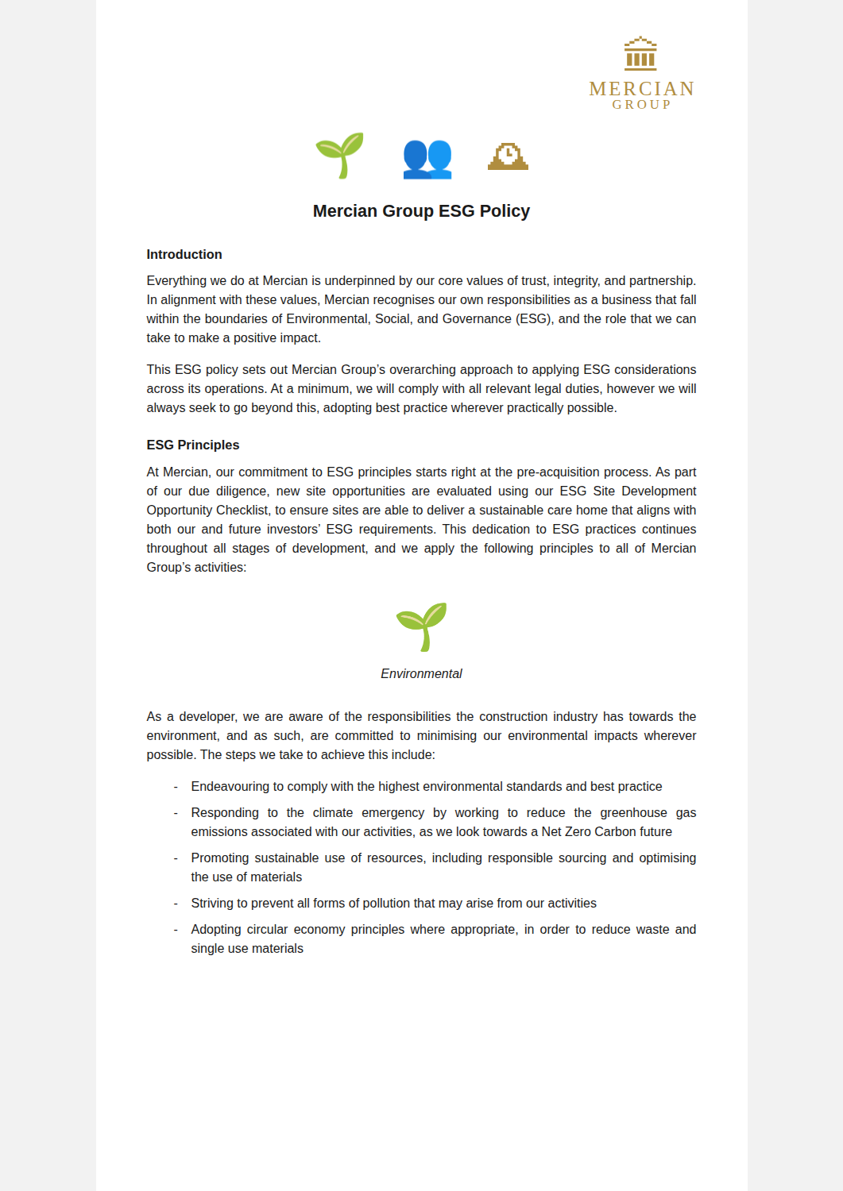🏛 MERCIAN GROUP
🌱 👥 🕰
Mercian Group ESG Policy
Introduction
Everything we do at Mercian is underpinned by our core values of trust, integrity, and partnership. In alignment with these values, Mercian recognises our own responsibilities as a business that fall within the boundaries of Environmental, Social, and Governance (ESG), and the role that we can take to make a positive impact.
This ESG policy sets out Mercian Group’s overarching approach to applying ESG considerations across its operations. At a minimum, we will comply with all relevant legal duties, however we will always seek to go beyond this, adopting best practice wherever practically possible.
ESG Principles
At Mercian, our commitment to ESG principles starts right at the pre-acquisition process. As part of our due diligence, new site opportunities are evaluated using our ESG Site Development Opportunity Checklist, to ensure sites are able to deliver a sustainable care home that aligns with both our and future investors’ ESG requirements. This dedication to ESG practices continues throughout all stages of development, and we apply the following principles to all of Mercian Group’s activities:
🌱 Environmental
As a developer, we are aware of the responsibilities the construction industry has towards the environment, and as such, are committed to minimising our environmental impacts wherever possible. The steps we take to achieve this include:
Endeavouring to comply with the highest environmental standards and best practice
Responding to the climate emergency by working to reduce the greenhouse gas emissions associated with our activities, as we look towards a Net Zero Carbon future
Promoting sustainable use of resources, including responsible sourcing and optimising the use of materials
Striving to prevent all forms of pollution that may arise from our activities
Adopting circular economy principles where appropriate, in order to reduce waste and single use materials